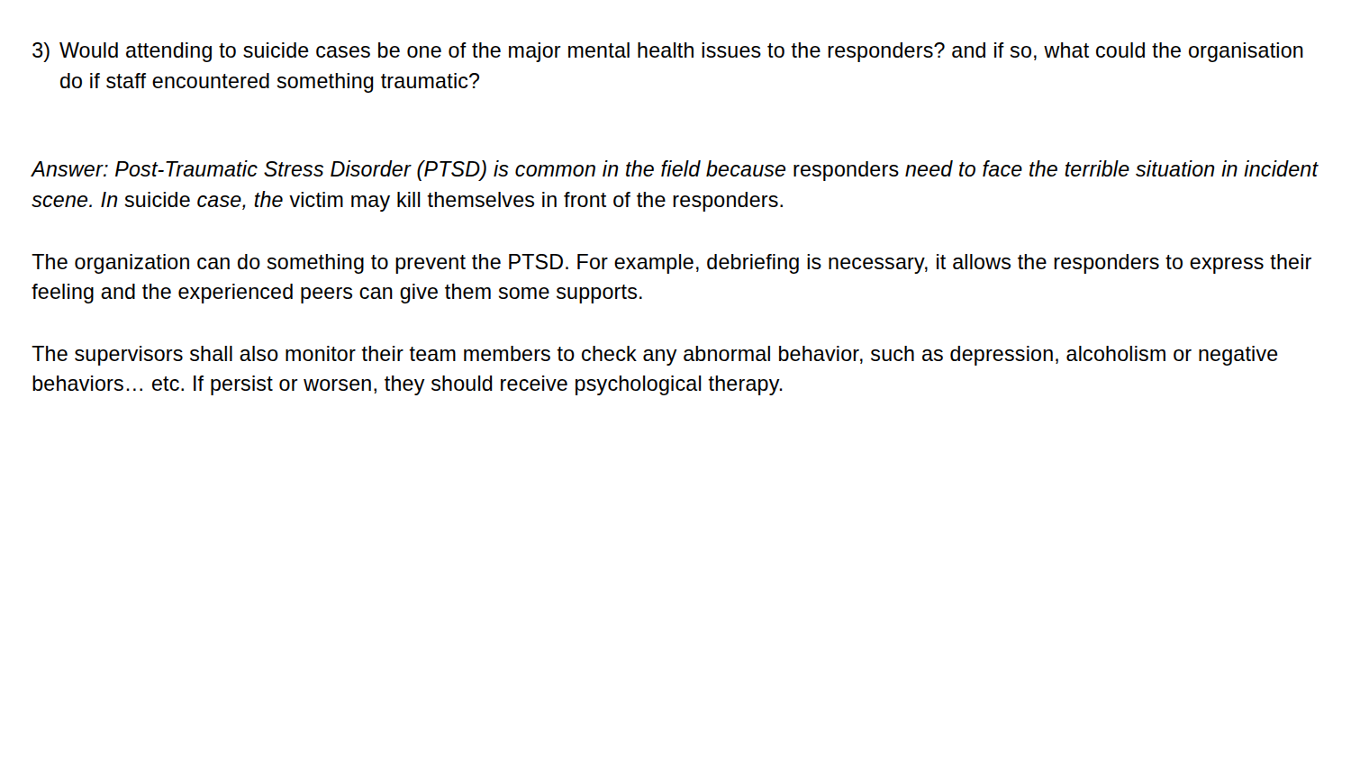3)
Would attending to suicide cases be one of the major mental health issues to the responders? and if so, what could the organisation do if staff encountered something traumatic?
Answer: Post-Traumatic Stress Disorder (PTSD) is common in the field because responders need to face the terrible situation in incident scene. In suicide case, the victim may kill themselves in front of the responders.
The organization can do something to prevent the PTSD. For example, debriefing is necessary, it allows the responders to express their feeling and the experienced peers can give them some supports.
The supervisors shall also monitor their team members to check any abnormal behavior, such as depression, alcoholism or negative behaviors… etc. If persist or worsen, they should receive psychological therapy.